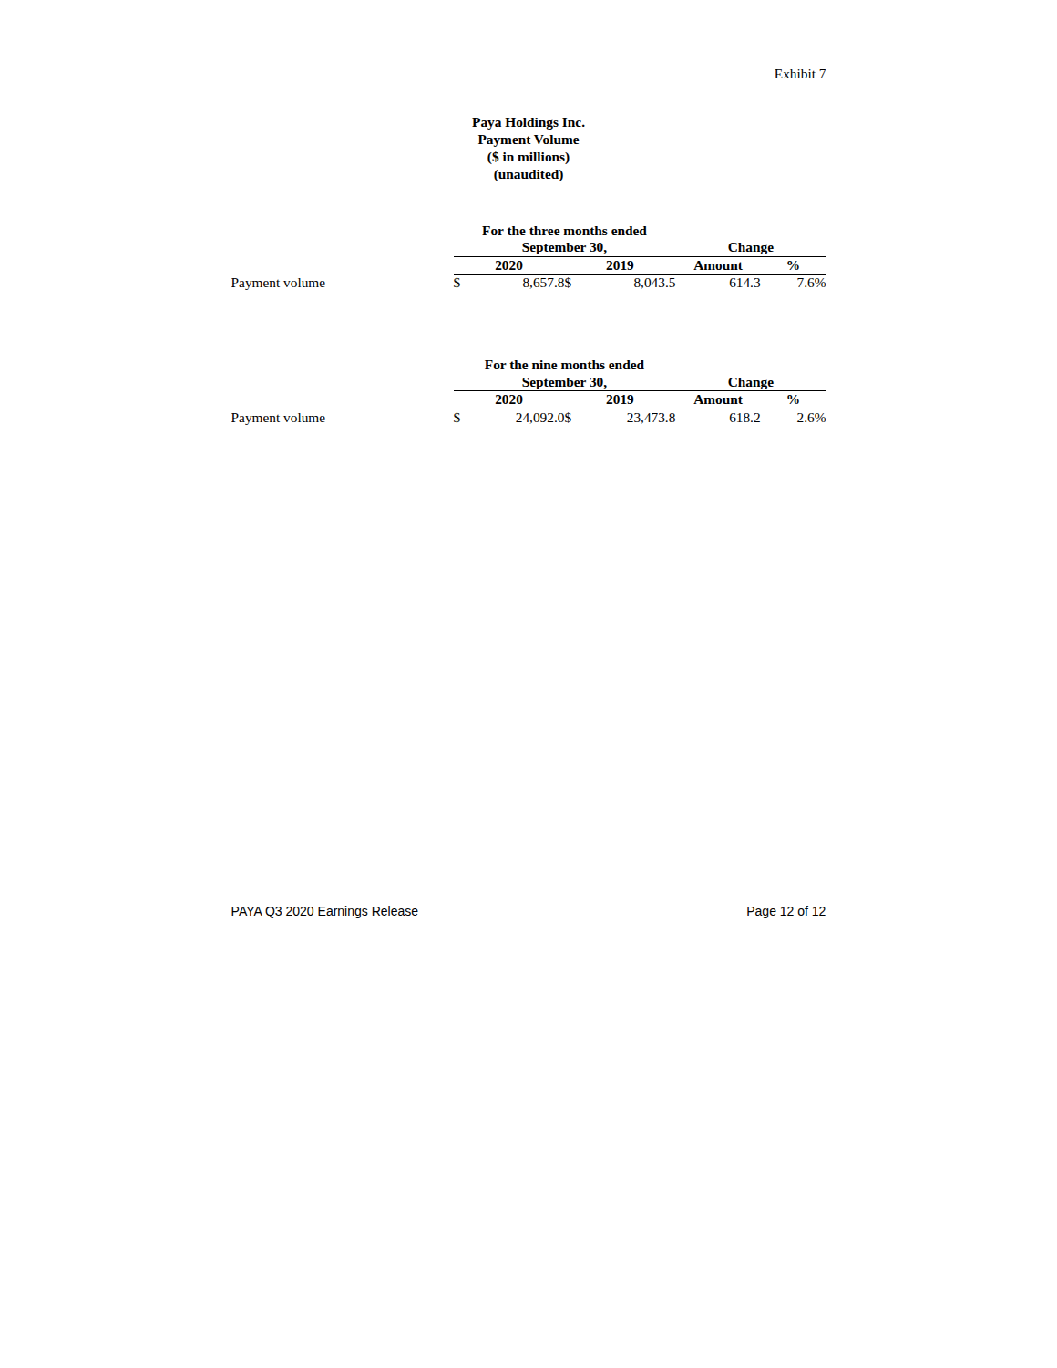Exhibit 7
Paya Holdings Inc.
Payment Volume
($ in millions)
(unaudited)
| | For the three months ended | |
| | September 30, | Change |
| | 2020 | 2019 | Amount | % |
| Payment volume | $ | 8,657.8 | $ | 8,043.5 | 614.3 | 7.6% |
| | For the nine months ended | |
| | September 30, | Change |
| | 2020 | 2019 | Amount | % |
| Payment volume | $ | 24,092.0 | $ | 23,473.8 | 618.2 | 2.6% |
PAYA Q3 2020 Earnings Release
Page 12 of 12